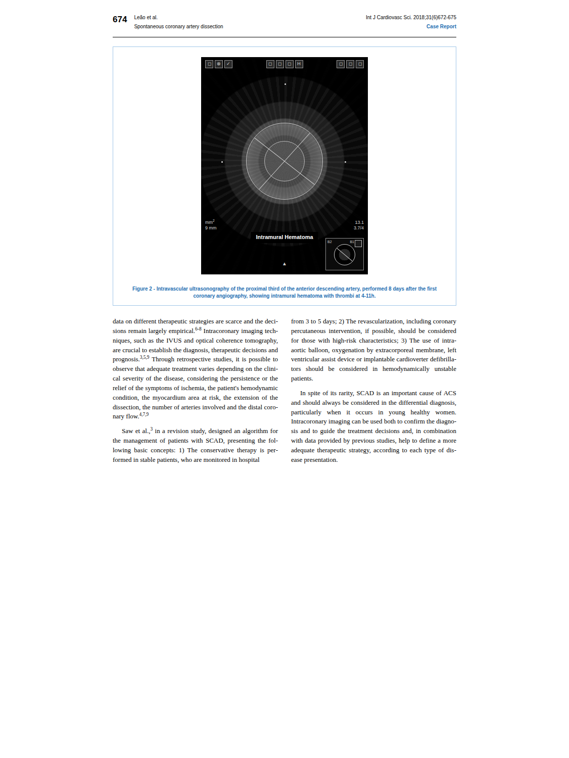674
Leão et al.
Spontaneous coronary artery dissection
Int J Cardiovasc Sci. 2018;31(6)672-675
Case Report
◻
⊗
✓
◻
◻
◻
H
◻
◻
◻
mm2
9 mm
13.1
3.7/4
Intramural Hematoma
B2
B1
▲
Figure 2 - Intravascular ultrasonography of the proximal third of the anterior descending artery, performed 8 days after the first coronary angiography, showing intramural hematoma with thrombi at 4-11h.
data on different therapeutic strategies are scarce and the decisions remain largely empirical.6-8 Intracoronary imaging techniques, such as the IVUS and optical coherence tomography, are crucial to establish the diagnosis, therapeutic decisions and prognosis.3,5,9 Through retrospective studies, it is possible to observe that adequate treatment varies depending on the clinical severity of the disease, considering the persistence or the relief of the symptoms of ischemia, the patient's hemodynamic condition, the myocardium area at risk, the extension of the dissection, the number of arteries involved and the distal coronary flow.4,7,9
Saw et al.,3 in a revision study, designed an algorithm for the management of patients with SCAD, presenting the following basic concepts: 1) The conservative therapy is performed in stable patients, who are monitored in hospital
from 3 to 5 days; 2) The revascularization, including coronary percutaneous intervention, if possible, should be considered for those with high-risk characteristics; 3) The use of intra-aortic balloon, oxygenation by extracorporeal membrane, left ventricular assist device or implantable cardioverter defibrillators should be considered in hemodynamically unstable patients.
In spite of its rarity, SCAD is an important cause of ACS and should always be considered in the differential diagnosis, particularly when it occurs in young healthy women. Intracoronary imaging can be used both to confirm the diagnosis and to guide the treatment decisions and, in combination with data provided by previous studies, help to define a more adequate therapeutic strategy, according to each type of disease presentation.